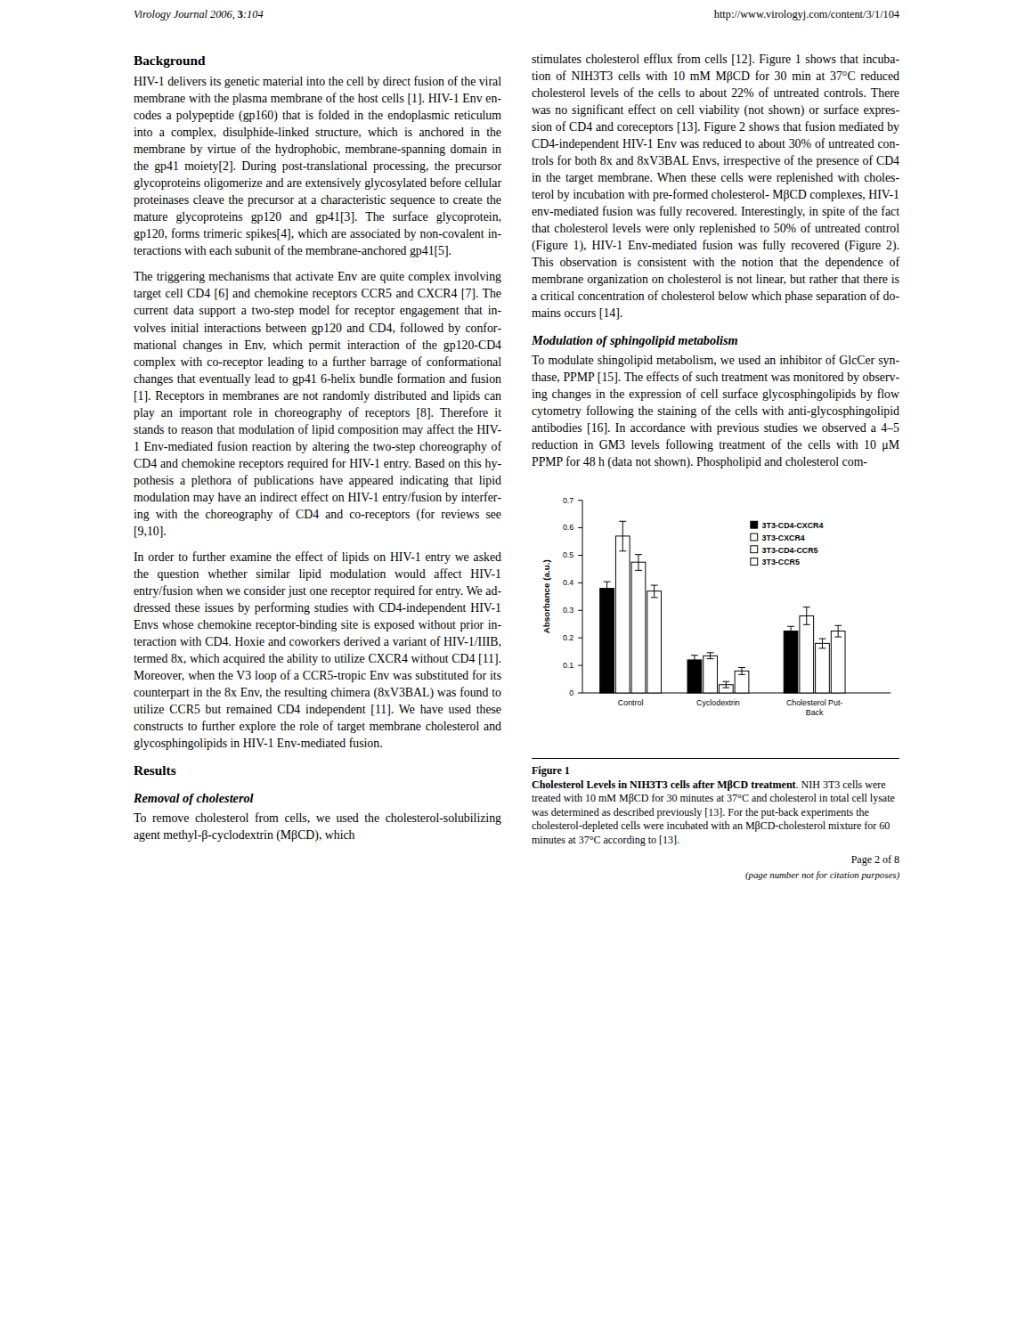Virology Journal 2006, 3:104
http://www.virologyj.com/content/3/1/104
Background
HIV-1 delivers its genetic material into the cell by direct fusion of the viral membrane with the plasma membrane of the host cells [1]. HIV-1 Env encodes a polypeptide (gp160) that is folded in the endoplasmic reticulum into a complex, disulphide-linked structure, which is anchored in the membrane by virtue of the hydrophobic, membrane-spanning domain in the gp41 moiety[2]. During post-translational processing, the precursor glycoproteins oligomerize and are extensively glycosylated before cellular proteinases cleave the precursor at a characteristic sequence to create the mature glycoproteins gp120 and gp41[3]. The surface glycoprotein, gp120, forms trimeric spikes[4], which are associated by non-covalent interactions with each subunit of the membrane-anchored gp41[5].
The triggering mechanisms that activate Env are quite complex involving target cell CD4 [6] and chemokine receptors CCR5 and CXCR4 [7]. The current data support a two-step model for receptor engagement that involves initial interactions between gp120 and CD4, followed by conformational changes in Env, which permit interaction of the gp120-CD4 complex with co-receptor leading to a further barrage of conformational changes that eventually lead to gp41 6-helix bundle formation and fusion [1]. Receptors in membranes are not randomly distributed and lipids can play an important role in choreography of receptors [8]. Therefore it stands to reason that modulation of lipid composition may affect the HIV-1 Env-mediated fusion reaction by altering the two-step choreography of CD4 and chemokine receptors required for HIV-1 entry. Based on this hypothesis a plethora of publications have appeared indicating that lipid modulation may have an indirect effect on HIV-1 entry/fusion by interfering with the choreography of CD4 and co-receptors (for reviews see [9,10].
In order to further examine the effect of lipids on HIV-1 entry we asked the question whether similar lipid modulation would affect HIV-1 entry/fusion when we consider just one receptor required for entry. We addressed these issues by performing studies with CD4-independent HIV-1 Envs whose chemokine receptor-binding site is exposed without prior interaction with CD4. Hoxie and coworkers derived a variant of HIV-1/IIIB, termed 8x, which acquired the ability to utilize CXCR4 without CD4 [11]. Moreover, when the V3 loop of a CCR5-tropic Env was substituted for its counterpart in the 8x Env, the resulting chimera (8xV3BAL) was found to utilize CCR5 but remained CD4 independent [11]. We have used these constructs to further explore the role of target membrane cholesterol and glycosphingolipids in HIV-1 Env-mediated fusion.
Results
Removal of cholesterol
To remove cholesterol from cells, we used the cholesterol-solubilizing agent methyl-β-cyclodextrin (MβCD), which
stimulates cholesterol efflux from cells [12]. Figure 1 shows that incubation of NIH3T3 cells with 10 mM MβCD for 30 min at 37°C reduced cholesterol levels of the cells to about 22% of untreated controls. There was no significant effect on cell viability (not shown) or surface expression of CD4 and coreceptors [13]. Figure 2 shows that fusion mediated by CD4-independent HIV-1 Env was reduced to about 30% of untreated controls for both 8x and 8xV3BAL Envs, irrespective of the presence of CD4 in the target membrane. When these cells were replenished with cholesterol by incubation with pre-formed cholesterol- MβCD complexes, HIV-1 env-mediated fusion was fully recovered. Interestingly, in spite of the fact that cholesterol levels were only replenished to 50% of untreated control (Figure 1), HIV-1 Env-mediated fusion was fully recovered (Figure 2). This observation is consistent with the notion that the dependence of membrane organization on cholesterol is not linear, but rather that there is a critical concentration of cholesterol below which phase separation of domains occurs [14].
Modulation of sphingolipid metabolism
To modulate shingolipid metabolism, we used an inhibitor of GlcCer synthase, PPMP [15]. The effects of such treatment was monitored by observing changes in the expression of cell surface glycosphingolipids by flow cytometry following the staining of the cells with anti-glycosphingolipid antibodies [16]. In accordance with previous studies we observed a 4–5 reduction in GM3 levels following treatment of the cells with 10 μM PPMP for 48 h (data not shown). Phospholipid and cholesterol com-
0 0.1 0.2 0.3 0.4 0.5 0.6 0.7 Absorbance (a.u.) 3T3-CD4-CXCR4 3T3-CXCR4 3T3-CD4-CCR5 3T3-CCR5 Control Cyclodextrin Cholesterol Put- Back
Figure 1
Cholesterol Levels in NIH3T3 cells after MβCD treatment. NIH 3T3 cells were treated with 10 mM MβCD for 30 minutes at 37°C and cholesterol in total cell lysate was determined as described previously [13]. For the put-back experiments the cholesterol-depleted cells were incubated with an MβCD-cholesterol mixture for 60 minutes at 37°C according to [13].
Page 2 of 8
(page number not for citation purposes)